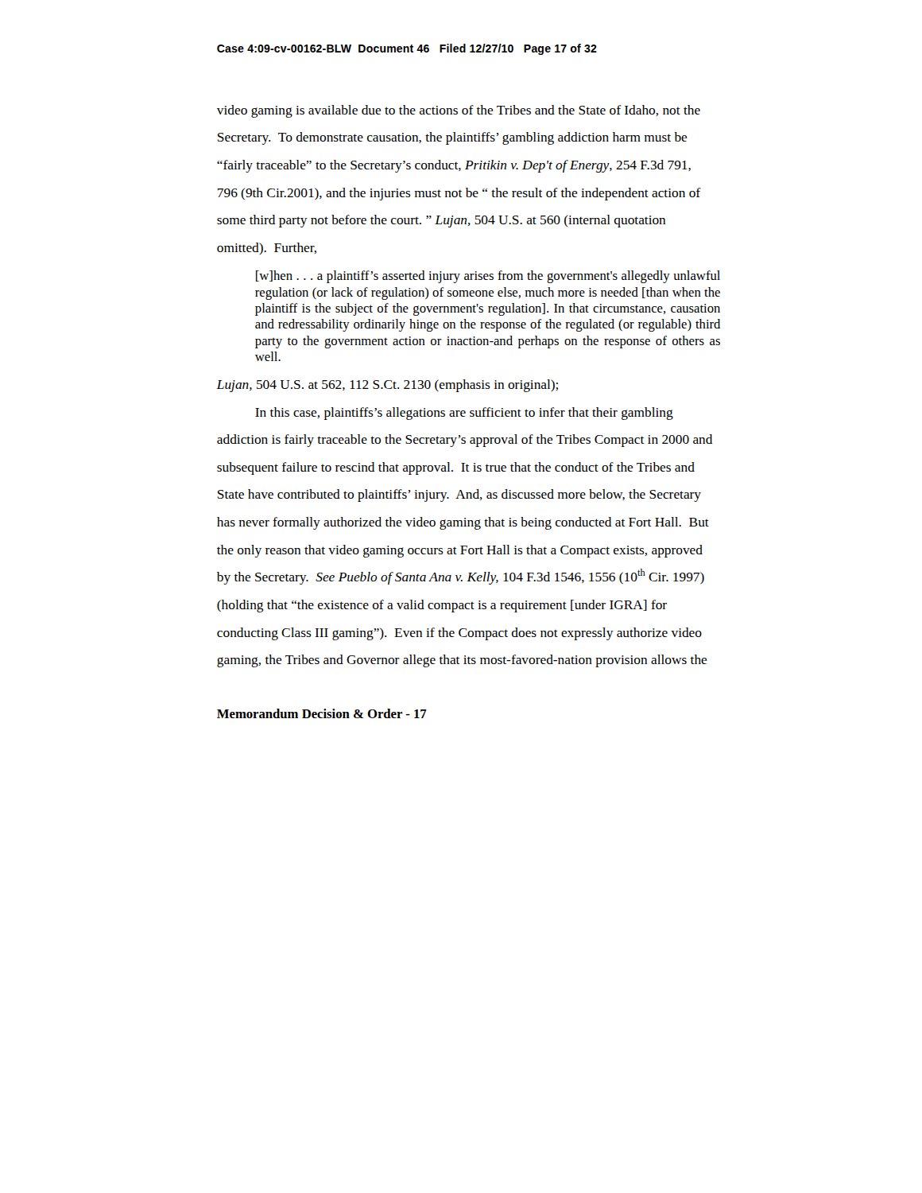Case 4:09-cv-00162-BLW Document 46 Filed 12/27/10 Page 17 of 32
video gaming is available due to the actions of the Tribes and the State of Idaho, not the
Secretary. To demonstrate causation, the plaintiffs’ gambling addiction harm must be
“fairly traceable” to the Secretary’s conduct, Pritikin v. Dep't of Energy, 254 F.3d 791,
796 (9th Cir.2001), and the injuries must not be “ the result of the independent action of
some third party not before the court. ” Lujan, 504 U.S. at 560 (internal quotation
omitted). Further,
[w]hen . . . a plaintiff’s asserted injury arises from the government's allegedly unlawful regulation (or lack of regulation) of someone else, much more is needed [than when the plaintiff is the subject of the government's regulation]. In that circumstance, causation and redressability ordinarily hinge on the response of the regulated (or regulable) third party to the government action or inaction-and perhaps on the response of others as well.
Lujan, 504 U.S. at 562, 112 S.Ct. 2130 (emphasis in original);
In this case, plaintiffs’s allegations are sufficient to infer that their gambling
addiction is fairly traceable to the Secretary’s approval of the Tribes Compact in 2000 and
subsequent failure to rescind that approval. It is true that the conduct of the Tribes and
State have contributed to plaintiffs’ injury. And, as discussed more below, the Secretary
has never formally authorized the video gaming that is being conducted at Fort Hall. But
the only reason that video gaming occurs at Fort Hall is that a Compact exists, approved
by the Secretary. See Pueblo of Santa Ana v. Kelly, 104 F.3d 1546, 1556 (10th Cir. 1997)
(holding that “the existence of a valid compact is a requirement [under IGRA] for
conducting Class III gaming”). Even if the Compact does not expressly authorize video
gaming, the Tribes and Governor allege that its most-favored-nation provision allows the
Memorandum Decision & Order - 17